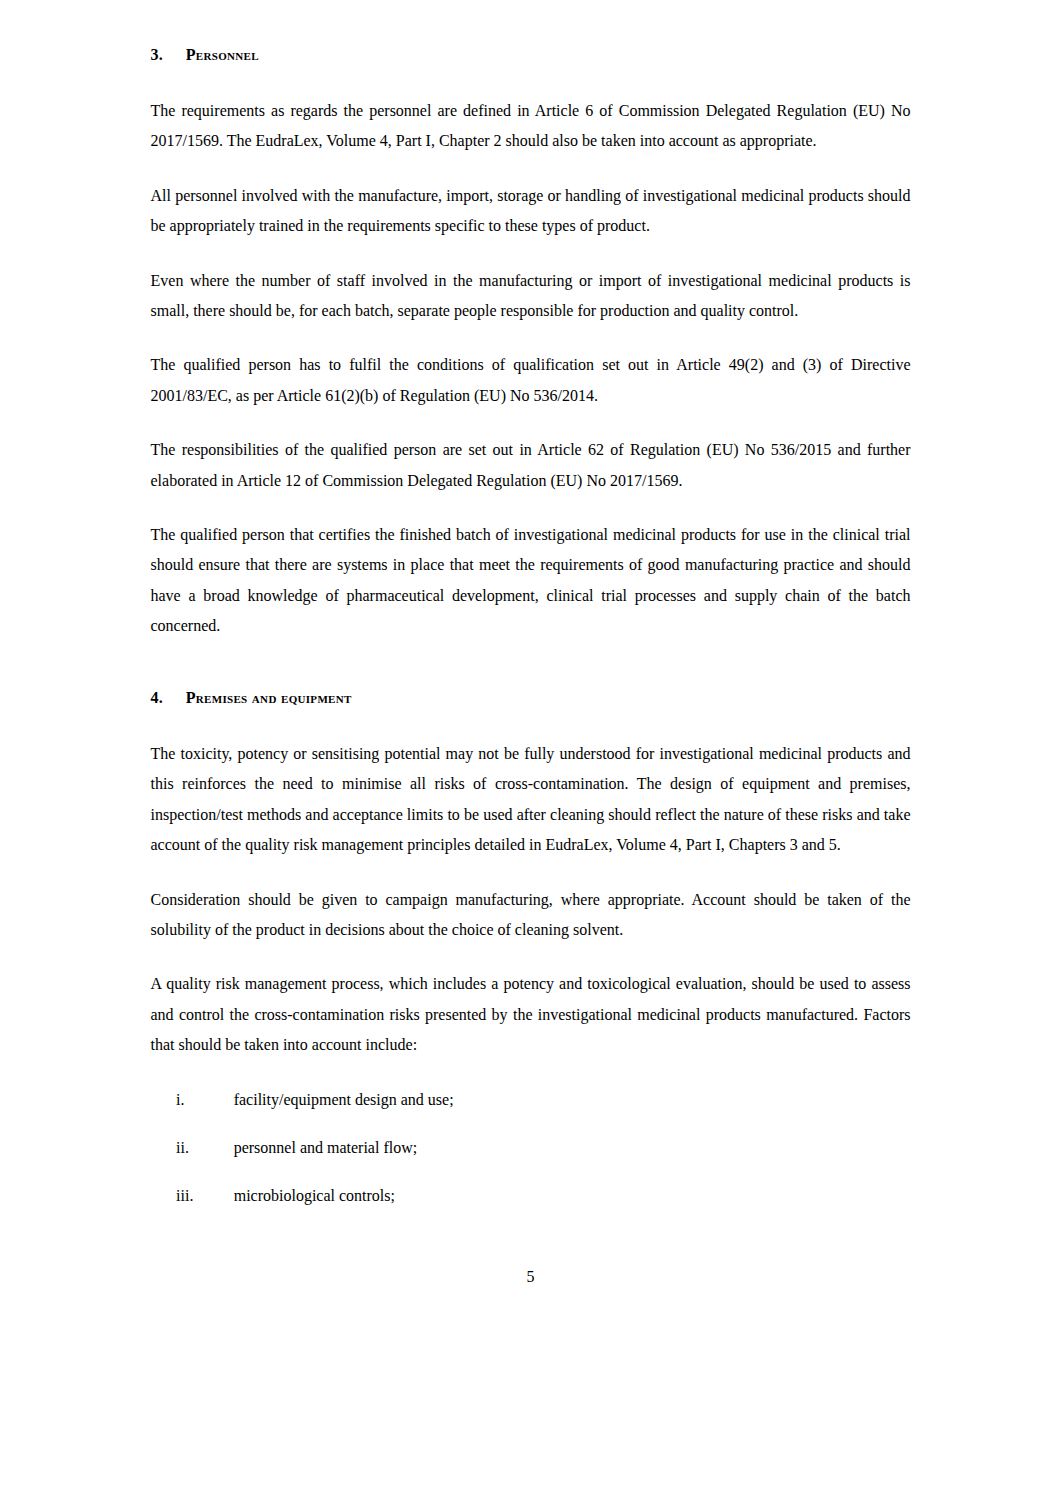3. PERSONNEL
The requirements as regards the personnel are defined in Article 6 of Commission Delegated Regulation (EU) No 2017/1569. The EudraLex, Volume 4, Part I, Chapter 2 should also be taken into account as appropriate.
All personnel involved with the manufacture, import, storage or handling of investigational medicinal products should be appropriately trained in the requirements specific to these types of product.
Even where the number of staff involved in the manufacturing or import of investigational medicinal products is small, there should be, for each batch, separate people responsible for production and quality control.
The qualified person has to fulfil the conditions of qualification set out in Article 49(2) and (3) of Directive 2001/83/EC, as per Article 61(2)(b) of Regulation (EU) No 536/2014.
The responsibilities of the qualified person are set out in Article 62 of Regulation (EU) No 536/2015 and further elaborated in Article 12 of Commission Delegated Regulation (EU) No 2017/1569.
The qualified person that certifies the finished batch of investigational medicinal products for use in the clinical trial should ensure that there are systems in place that meet the requirements of good manufacturing practice and should have a broad knowledge of pharmaceutical development, clinical trial processes and supply chain of the batch concerned.
4. PREMISES AND EQUIPMENT
The toxicity, potency or sensitising potential may not be fully understood for investigational medicinal products and this reinforces the need to minimise all risks of cross-contamination. The design of equipment and premises, inspection/test methods and acceptance limits to be used after cleaning should reflect the nature of these risks and take account of the quality risk management principles detailed in EudraLex, Volume 4, Part I, Chapters 3 and 5.
Consideration should be given to campaign manufacturing, where appropriate. Account should be taken of the solubility of the product in decisions about the choice of cleaning solvent.
A quality risk management process, which includes a potency and toxicological evaluation, should be used to assess and control the cross-contamination risks presented by the investigational medicinal products manufactured. Factors that should be taken into account include:
i. facility/equipment design and use;
ii. personnel and material flow;
iii. microbiological controls;
5